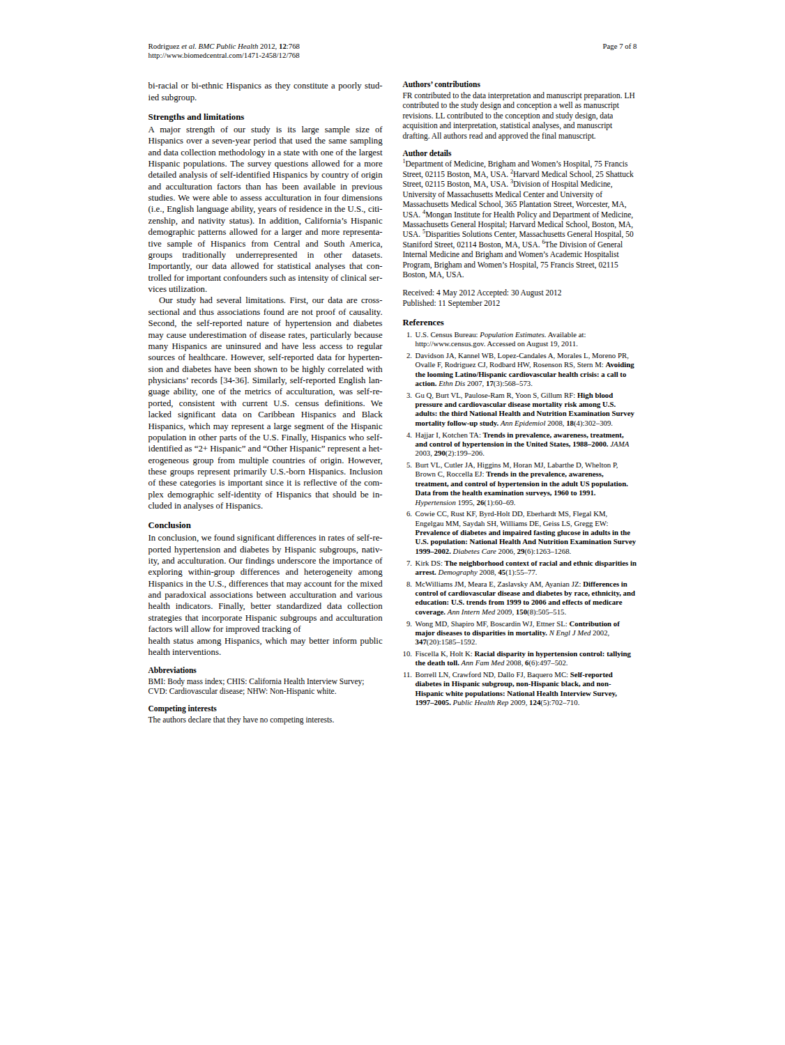Rodriguez et al. BMC Public Health 2012, 12:768
http://www.biomedcentral.com/1471-2458/12/768
Page 7 of 8
bi-racial or bi-ethnic Hispanics as they constitute a poorly studied subgroup.
Strengths and limitations
A major strength of our study is its large sample size of Hispanics over a seven-year period that used the same sampling and data collection methodology in a state with one of the largest Hispanic populations. The survey questions allowed for a more detailed analysis of self-identified Hispanics by country of origin and acculturation factors than has been available in previous studies. We were able to assess acculturation in four dimensions (i.e., English language ability, years of residence in the U.S., citizenship, and nativity status). In addition, California’s Hispanic demographic patterns allowed for a larger and more representative sample of Hispanics from Central and South America, groups traditionally underrepresented in other datasets. Importantly, our data allowed for statistical analyses that controlled for important confounders such as intensity of clinical services utilization.
Our study had several limitations. First, our data are cross-sectional and thus associations found are not proof of causality. Second, the self-reported nature of hypertension and diabetes may cause underestimation of disease rates, particularly because many Hispanics are uninsured and have less access to regular sources of healthcare. However, self-reported data for hypertension and diabetes have been shown to be highly correlated with physicians’ records [34-36]. Similarly, self-reported English language ability, one of the metrics of acculturation, was self-reported, consistent with current U.S. census definitions. We lacked significant data on Caribbean Hispanics and Black Hispanics, which may represent a large segment of the Hispanic population in other parts of the U.S. Finally, Hispanics who self-identified as “2+ Hispanic” and “Other Hispanic” represent a heterogeneous group from multiple countries of origin. However, these groups represent primarily U.S.-born Hispanics. Inclusion of these categories is important since it is reflective of the complex demographic self-identity of Hispanics that should be included in analyses of Hispanics.
Conclusion
In conclusion, we found significant differences in rates of self-reported hypertension and diabetes by Hispanic subgroups, nativity, and acculturation. Our findings underscore the importance of exploring within-group differences and heterogeneity among Hispanics in the U.S., differences that may account for the mixed and paradoxical associations between acculturation and various health indicators. Finally, better standardized data collection strategies that incorporate Hispanic subgroups and acculturation factors will allow for improved tracking of
health status among Hispanics, which may better inform public health interventions.
Abbreviations
BMI: Body mass index; CHIS: California Health Interview Survey; CVD: Cardiovascular disease; NHW: Non-Hispanic white.
Competing interests
The authors declare that they have no competing interests.
Authors’ contributions
FR contributed to the data interpretation and manuscript preparation. LH contributed to the study design and conception a well as manuscript revisions. LL contributed to the conception and study design, data acquisition and interpretation, statistical analyses, and manuscript drafting. All authors read and approved the final manuscript.
Author details
1Department of Medicine, Brigham and Women’s Hospital, 75 Francis Street, 02115 Boston, MA, USA. 2Harvard Medical School, 25 Shattuck Street, 02115 Boston, MA, USA. 3Division of Hospital Medicine, University of Massachusetts Medical Center and University of Massachusetts Medical School, 365 Plantation Street, Worcester, MA, USA. 4Mongan Institute for Health Policy and Department of Medicine, Massachusetts General Hospital; Harvard Medical School, Boston, MA, USA. 5Disparities Solutions Center, Massachusetts General Hospital, 50 Staniford Street, 02114 Boston, MA, USA. 6The Division of General Internal Medicine and Brigham and Women’s Academic Hospitalist Program, Brigham and Women’s Hospital, 75 Francis Street, 02115 Boston, MA, USA.
Received: 4 May 2012 Accepted: 30 August 2012
Published: 11 September 2012
References
U.S. Census Bureau: Population Estimates. Available at: http://www.census.gov. Accessed on August 19, 2011.
Davidson JA, Kannel WB, Lopez-Candales A, Morales L, Moreno PR, Ovalle F, Rodriguez CJ, Rodbard HW, Rosenson RS, Stern M: Avoiding the looming Latino/Hispanic cardiovascular health crisis: a call to action. Ethn Dis 2007, 17(3):568–573.
Gu Q, Burt VL, Paulose-Ram R, Yoon S, Gillum RF: High blood pressure and cardiovascular disease mortality risk among U.S. adults: the third National Health and Nutrition Examination Survey mortality follow-up study. Ann Epidemiol 2008, 18(4):302–309.
Hajjar I, Kotchen TA: Trends in prevalence, awareness, treatment, and control of hypertension in the United States, 1988–2000. JAMA 2003, 290(2):199–206.
Burt VL, Cutler JA, Higgins M, Horan MJ, Labarthe D, Whelton P, Brown C, Roccella EJ: Trends in the prevalence, awareness, treatment, and control of hypertension in the adult US population. Data from the health examination surveys, 1960 to 1991. Hypertension 1995, 26(1):60–69.
Cowie CC, Rust KF, Byrd-Holt DD, Eberhardt MS, Flegal KM, Engelgau MM, Saydah SH, Williams DE, Geiss LS, Gregg EW: Prevalence of diabetes and impaired fasting glucose in adults in the U.S. population: National Health And Nutrition Examination Survey 1999–2002. Diabetes Care 2006, 29(6):1263–1268.
Kirk DS: The neighborhood context of racial and ethnic disparities in arrest. Demography 2008, 45(1):55–77.
McWilliams JM, Meara E, Zaslavsky AM, Ayanian JZ: Differences in control of cardiovascular disease and diabetes by race, ethnicity, and education: U.S. trends from 1999 to 2006 and effects of medicare coverage. Ann Intern Med 2009, 150(8):505–515.
Wong MD, Shapiro MF, Boscardin WJ, Ettner SL: Contribution of major diseases to disparities in mortality. N Engl J Med 2002, 347(20):1585–1592.
Fiscella K, Holt K: Racial disparity in hypertension control: tallying the death toll. Ann Fam Med 2008, 6(6):497–502.
Borrell LN, Crawford ND, Dallo FJ, Baquero MC: Self-reported diabetes in Hispanic subgroup, non-Hispanic black, and non-Hispanic white populations: National Health Interview Survey, 1997–2005. Public Health Rep 2009, 124(5):702–710.